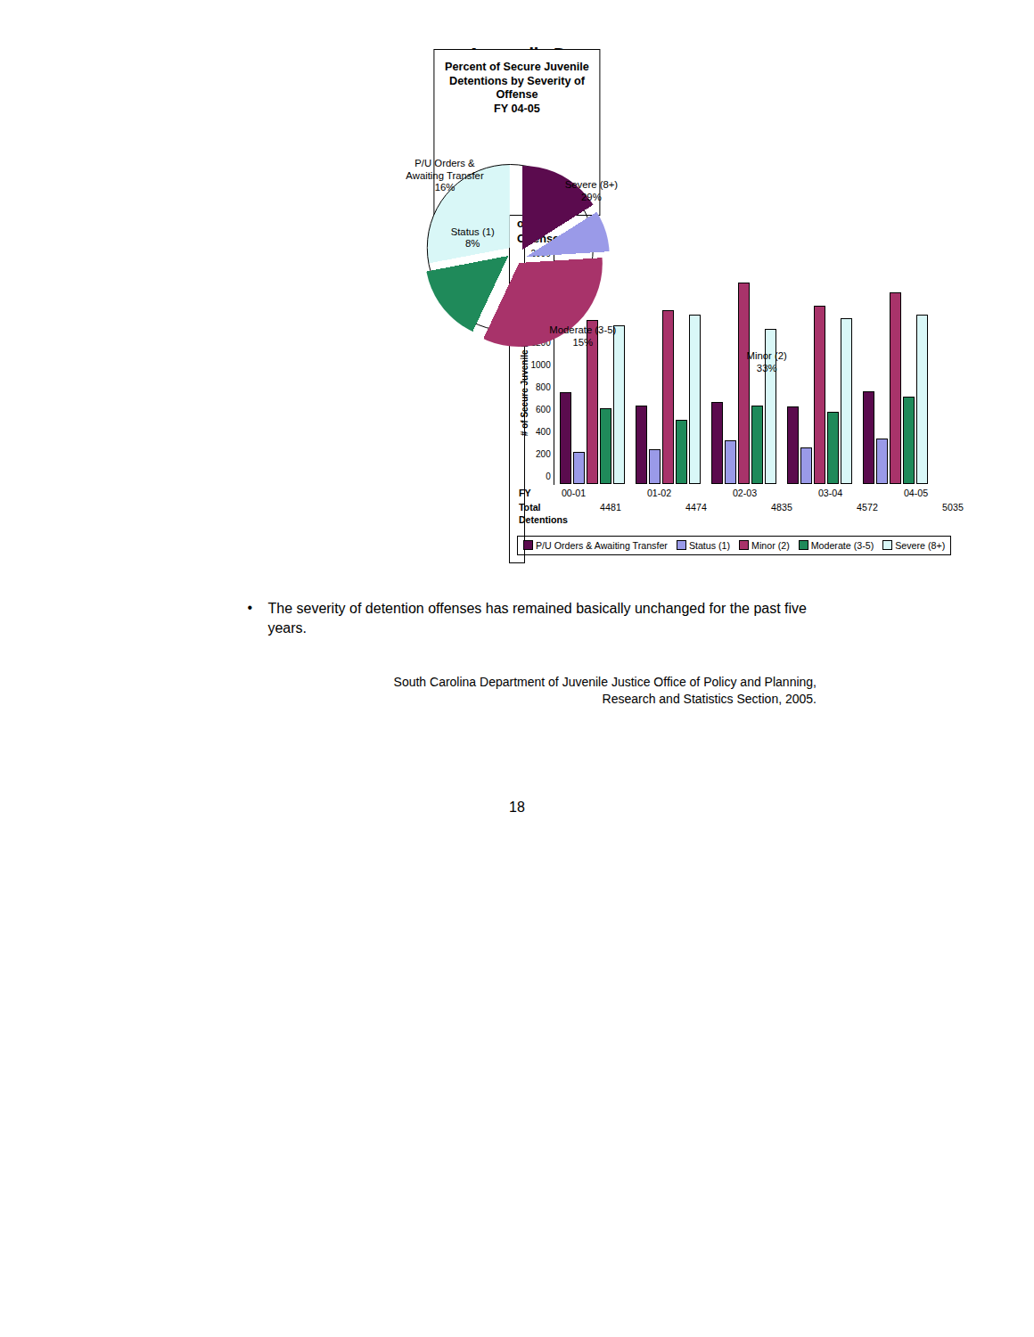Appendix D
Number of Secure Detentions by Severity of Offense
# of Secure Juvenile Detentions
2000 1800 1600 1400 1200 1000 800 600 400 200 0
FY
00-01
01-02
02-03
03-04
04-05
Total Detentions
4481
4474
4835
4572
5035
P/U Orders & Awaiting Transfer Status (1) Minor (2) Moderate (3-5) Severe (8+)
Percent of Secure Juvenile Detentions by Severity of Offense
FY 04-05
P/U Orders &
Awaiting Transfer
16%
Status (1)
8%
Minor (2)
33%
Moderate (3-5)
15%
Severe (8+)
29%
•
The severity of detention offenses has remained basically unchanged for the past five years.
South Carolina Department of Juvenile Justice Office of Policy and Planning,
Research and Statistics Section, 2005.
18